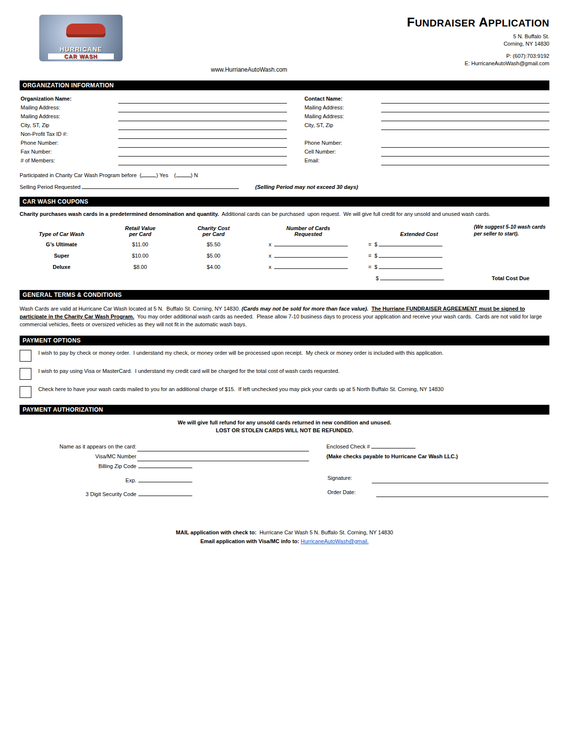HURRICANECAR WASH
FUNDRAISER APPLICATION
5 N. Buffalo St.
Corning, NY 14830
P: (607):703:9192
E: HurricaneAutoWash@gmail.com
www.HurrianeAutoWash.com
ORGANIZATION INFORMATION
| Organization Name: | | | Contact Name: | |
| Mailing Address: | | | Mailing Address: | |
| Mailing Address: | | | Mailing Address: | |
| City, ST, Zip | | | City, ST, Zip | |
| Non-Profit Tax ID #: | | | | |
| Phone Number: | | | Phone Number: | |
| Fax Number: | | | Cell Number: | |
| # of Members: | | | Email: | |
Participated in Charity Car Wash Program before ( ) Yes ( ) N
Selling Period Requested (Selling Period may not exceed 30 days)
CAR WASH COUPONS
Charity purchases wash cards in a predetermined denomination and quantity. Additional cards can be purchased upon request. We will give full credit for any unsold and unused wash cards.
| Type of Car Wash | Retail Value per Card | Charity Cost per Card | Number of Cards Requested | Extended Cost | (We suggest 5-10 wash cards per seller to start). |
| --- | --- | --- | --- | --- | --- |
| G’s Ultimate | $11.00 | $5.50 | x | = $ | |
| Super | $10.00 | $5.00 | x | = $ | |
| Deluxe | $8.00 | $4.00 | x | = $ | |
| | | | | $ | Total Cost Due |
GENERAL TERMS & CONDITIONS
Wash Cards are valid at Hurricane Car Wash located at 5 N. Buffalo St. Corning, NY 14830. (Cards may not be sold for more than face value). The Hurriane FUNDRAISER AGREEMENT must be signed to participate in the Charity Car Wash Program. You may order additional wash cards as needed. Please allow 7-10 business days to process your application and receive your wash cards. Cards are not valid for large commercial vehicles, fleets or oversized vehicles as they will not fit in the automatic wash bays.
PAYMENT OPTIONS
I wish to pay by check or money order. I understand my check, or money order will be processed upon receipt. My check or money order is included with this application.
I wish to pay using Visa or MasterCard. I understand my credit card will be charged for the total cost of wash cards requested.
Check here to have your wash cards mailed to you for an additional charge of $15. If left unchecked you may pick your cards up at 5 North Buffalo St. Corning, NY 14830
PAYMENT AUTHORIZATION
We will give full refund for any unsold cards returned in new condition and unused.
LOST OR STOLEN CARDS WILL NOT BE REFUNDED.
| Name as it appears on the card: | | | Enclosed Check # |
| Visa/MC Number | | | (Make checks payable to Hurricane Car Wash LLC.) |
| Billing Zip Code | | | |
| Exp. | | | / Signature: / / |
| 3 Digit Security Code | | | / Order Date: / / |
MAIL application with check to: Hurricane Car Wash 5 N. Buffalo St. Corning, NY 14830
Email application with Visa/MC info to: HurricaneAutoWash@gmail.